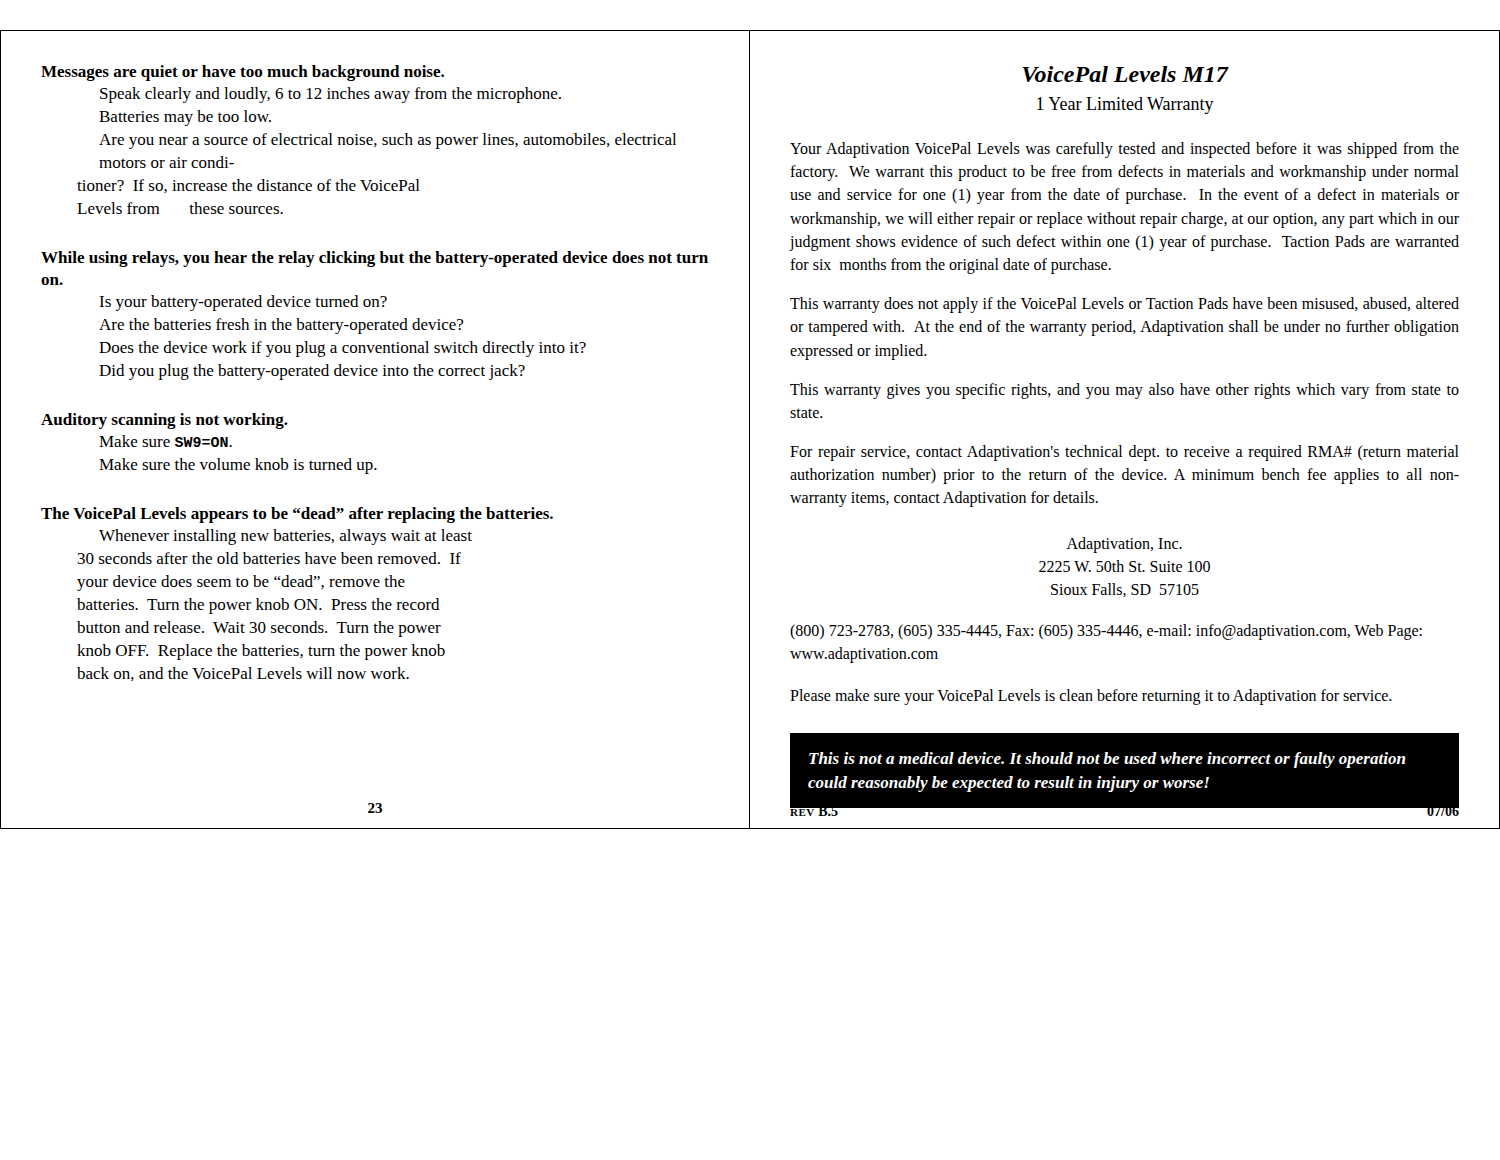Messages are quiet or have too much background noise.
Speak clearly and loudly, 6 to 12 inches away from the microphone.
Batteries may be too low.
Are you near a source of electrical noise, such as power lines, automobiles, electrical motors or air condi-
tioner? If so, increase the distance of the VoicePal
Levels from these sources.
While using relays, you hear the relay clicking but the battery-operated device does not turn on.
Is your battery-operated device turned on?
Are the batteries fresh in the battery-operated device?
Does the device work if you plug a conventional switch directly into it?
Did you plug the battery-operated device into the correct jack?
Auditory scanning is not working.
Make sure SW9=ON.
Make sure the volume knob is turned up.
The VoicePal Levels appears to be “dead” after replacing the batteries.
Whenever installing new batteries, always wait at least
30 seconds after the old batteries have been removed. If
your device does seem to be “dead”, remove the
batteries. Turn the power knob ON. Press the record
button and release. Wait 30 seconds. Turn the power
knob OFF. Replace the batteries, turn the power knob
back on, and the VoicePal Levels will now work.
23
VoicePal Levels M17
1 Year Limited Warranty
Your Adaptivation VoicePal Levels was carefully tested and inspected before it was shipped from the factory. We warrant this product to be free from defects in materials and workmanship under normal use and service for one (1) year from the date of purchase. In the event of a defect in materials or workmanship, we will either repair or replace without repair charge, at our option, any part which in our judgment shows evidence of such defect within one (1) year of purchase. Taction Pads are warranted for six months from the original date of purchase.
This warranty does not apply if the VoicePal Levels or Taction Pads have been misused, abused, altered or tampered with. At the end of the warranty period, Adaptivation shall be under no further obligation expressed or implied.
This warranty gives you specific rights, and you may also have other rights which vary from state to state.
For repair service, contact Adaptivation's technical dept. to receive a required RMA# (return material authorization number) prior to the return of the device. A minimum bench fee applies to all non-warranty items, contact Adaptivation for details.
Adaptivation, Inc.
2225 W. 50th St. Suite 100
Sioux Falls, SD 57105
(800) 723-2783, (605) 335-4445, Fax: (605) 335-4446, e-mail: info@adaptivation.com, Web Page: www.adaptivation.com
Please make sure your VoicePal Levels is clean before returning it to Adaptivation for service.
This is not a medical device. It should not be used where incorrect or faulty operation could reasonably be expected to result in injury or worse!
REV B.5
07/06